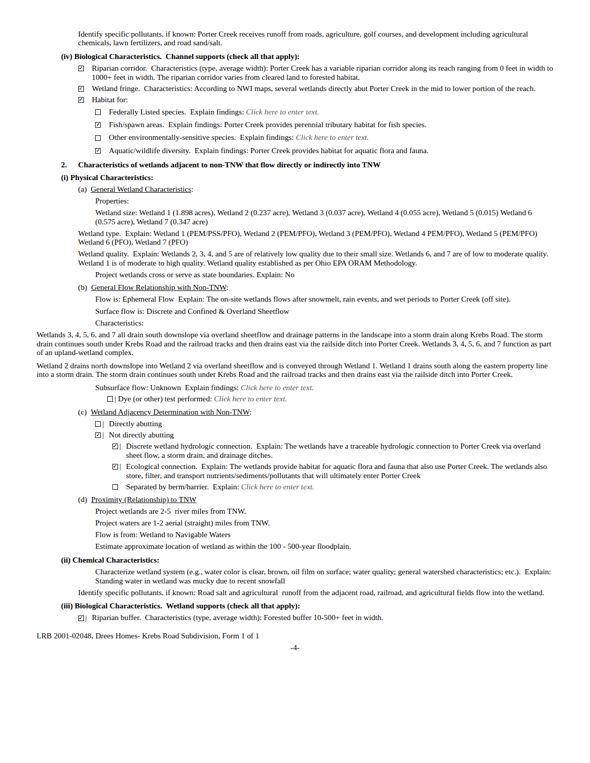Identify specific pollutants, if known: Porter Creek receives runoff from roads, agriculture, golf courses, and development including agricultural chemicals, lawn fertilizers, and road sand/salt.
(iv) Biological Characteristics. Channel supports (check all that apply):
✓ Riparian corridor. Characteristics (type, average width): Porter Creek has a variable riparian corridor along its reach ranging from 0 feet in width to 1000+ feet in width. The riparian corridor varies from cleared land to forested habitat.
✓ Wetland fringe. Characteristics: According to NWI maps, several wetlands directly abut Porter Creek in the mid to lower portion of the reach.
✓ Habitat for:
Federally Listed species. Explain findings: Click here to enter text.
✓ Fish/spawn areas. Explain findings: Porter Creek provides perennial tributary habitat for fish species.
Other environmentally-sensitive species. Explain findings: Click here to enter text.
✓ Aquatic/wildlife diversity. Explain findings: Porter Creek provides habitat for aquatic flora and fauna.
2. Characteristics of wetlands adjacent to non-TNW that flow directly or indirectly into TNW
(i) Physical Characteristics:
(a) General Wetland Characteristics:
Properties:
Wetland size: Wetland 1 (1.898 acres), Wetland 2 (0.237 acre), Wetland 3 (0.037 acre), Wetland 4 (0.055 acre), Wetland 5 (0.015) Wetland 6 (0.575 acre), Wetland 7 (0.347 acre)
Wetland type. Explain: Wetland 1 (PEM/PSS/PFO), Wetland 2 (PEM/PFO), Wetland 3 (PEM/PFO), Wetland 4 PEM/PFO), Wetland 5 (PEM/PFO) Wetland 6 (PFO), Wetland 7 (PFO)
Wetland quality. Explain: Wetlands 2, 3, 4, and 5 are of relatively low quality due to their small size. Wetlands 6, and 7 are of low to moderate quality. Wetland 1 is of moderate to high quality. Wetland quality established as per Ohio EPA ORAM Methodology.
Project wetlands cross or serve as state boundaries. Explain: No
(b) General Flow Relationship with Non-TNW:
Flow is: Ephemeral Flow Explain: The on-site wetlands flows after snowmelt, rain events, and wet periods to Porter Creek (off site).
Surface flow is: Discrete and Confined & Overland Sheetflow
Characteristics:
Wetlands 3, 4, 5, 6, and 7 all drain south downslope via overland sheetflow and drainage patterns in the landscape into a storm drain along Krebs Road. The storm drain continues south under Krebs Road and the railroad tracks and then drains east via the railside ditch into Porter Creek. Wetlands 3, 4, 5, 6, and 7 function as part of an upland-wetland complex.
Wetland 2 drains north downslope into Wetland 2 via overland sheetflow and is conveyed through Wetland 1. Wetland 1 drains south along the eastern property line into a storm drain. The storm drain continues south under Krebs Road and the railroad tracks and then drains east via the railside ditch into Porter Creek.
Subsurface flow: Unknown Explain findings: Click here to enter text.
| Dye (or other) test performed: Click here to enter text.
(c) Wetland Adjacency Determination with Non-TNW:
| Directly abutting
✓| Not directly abutting
✓| Discrete wetland hydrologic connection. Explain: The wetlands have a traceable hydrologic connection to Porter Creek via overland sheet flow, a storm drain, and drainage ditches.
✓| Ecological connection. Explain: The wetlands provide habitat for aquatic flora and fauna that also use Porter Creek. The wetlands also store, filter, and transport nutrients/sediments/pollutants that will ultimately enter Porter Creek
Separated by berm/barrier. Explain: Click here to enter text.
(d) Proximity (Relationship) to TNW
Project wetlands are 2-5 river miles from TNW.
Project waters are 1-2 aerial (straight) miles from TNW.
Flow is from: Wetland to Navigable Waters
Estimate approximate location of wetland as within the 100 - 500-year floodplain.
(ii) Chemical Characteristics:
Characterize wetland system (e.g., water color is clear, brown, oil film on surface; water quality; general watershed characteristics; etc.). Explain: Standing water in wetland was mucky due to recent snowfall
Identify specific pollutants, if known: Road salt and agricultural runoff from the adjacent road, railroad, and agricultural fields flow into the wetland.
(iii) Biological Characteristics. Wetland supports (check all that apply):
✓| Riparian buffer. Characteristics (type, average width): Forested buffer 10-500+ feet in width.
LRB 2001-02048, Drees Homes- Krebs Road Subdivision, Form 1 of 1
-4-